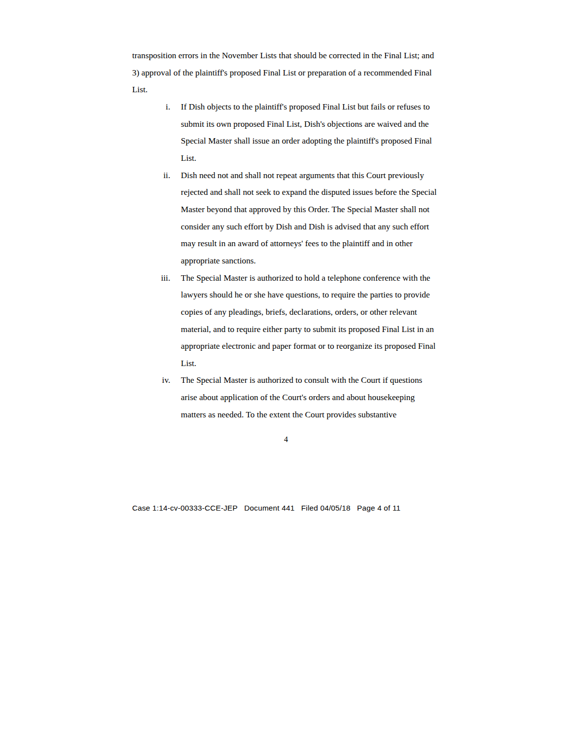transposition errors in the November Lists that should be corrected in the Final List; and 3) approval of the plaintiff's proposed Final List or preparation of a recommended Final List.
If Dish objects to the plaintiff's proposed Final List but fails or refuses to submit its own proposed Final List, Dish's objections are waived and the Special Master shall issue an order adopting the plaintiff's proposed Final List.
Dish need not and shall not repeat arguments that this Court previously rejected and shall not seek to expand the disputed issues before the Special Master beyond that approved by this Order. The Special Master shall not consider any such effort by Dish and Dish is advised that any such effort may result in an award of attorneys' fees to the plaintiff and in other appropriate sanctions.
The Special Master is authorized to hold a telephone conference with the lawyers should he or she have questions, to require the parties to provide copies of any pleadings, briefs, declarations, orders, or other relevant material, and to require either party to submit its proposed Final List in an appropriate electronic and paper format or to reorganize its proposed Final List.
The Special Master is authorized to consult with the Court if questions arise about application of the Court's orders and about housekeeping matters as needed. To the extent the Court provides substantive
4
Case 1:14-cv-00333-CCE-JEP Document 441 Filed 04/05/18 Page 4 of 11